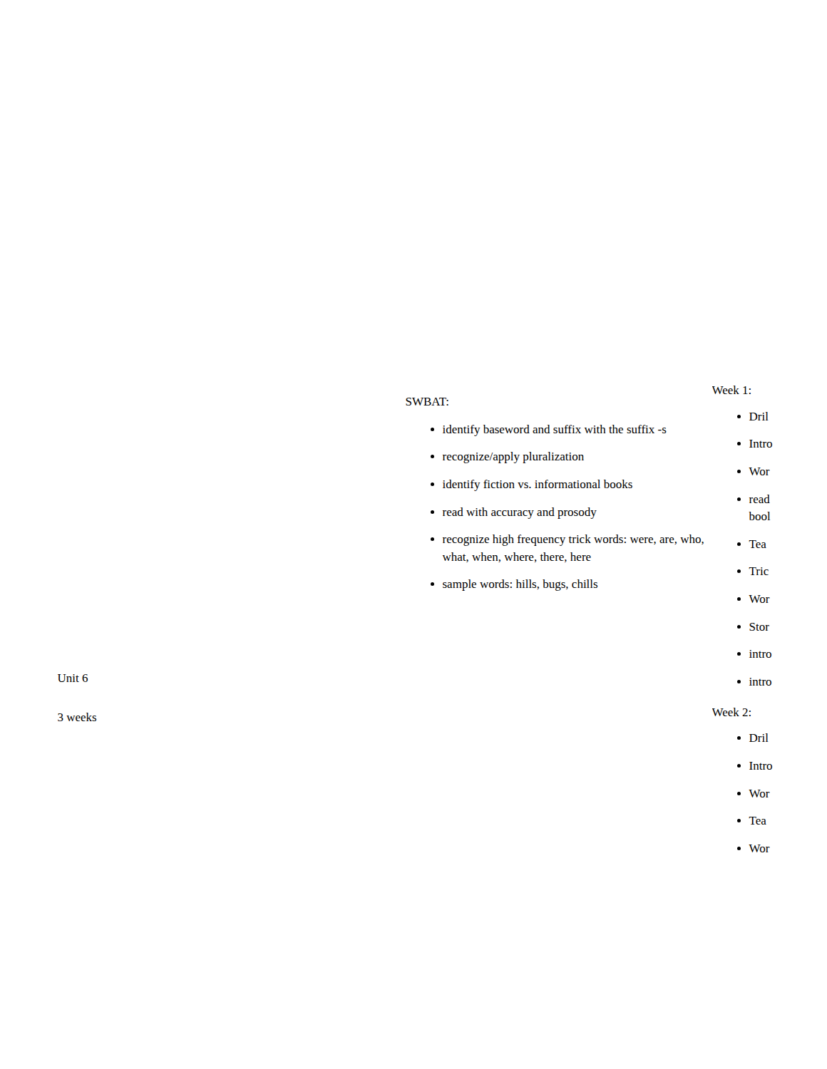Unit 6
3 weeks
SWBAT:
identify baseword and suffix with the suffix -s
recognize/apply pluralization
identify fiction vs. informational books
read with accuracy and prosody
recognize high frequency trick words: were, are, who, what, when, where, there, here
sample words: hills, bugs, chills
Week 1:
Dril
Intro
Wor
read
bool
Tea
Tric
Wor
Stor
intro
intro
Week 2:
Dril
Intro
Wor
Tea
Wor